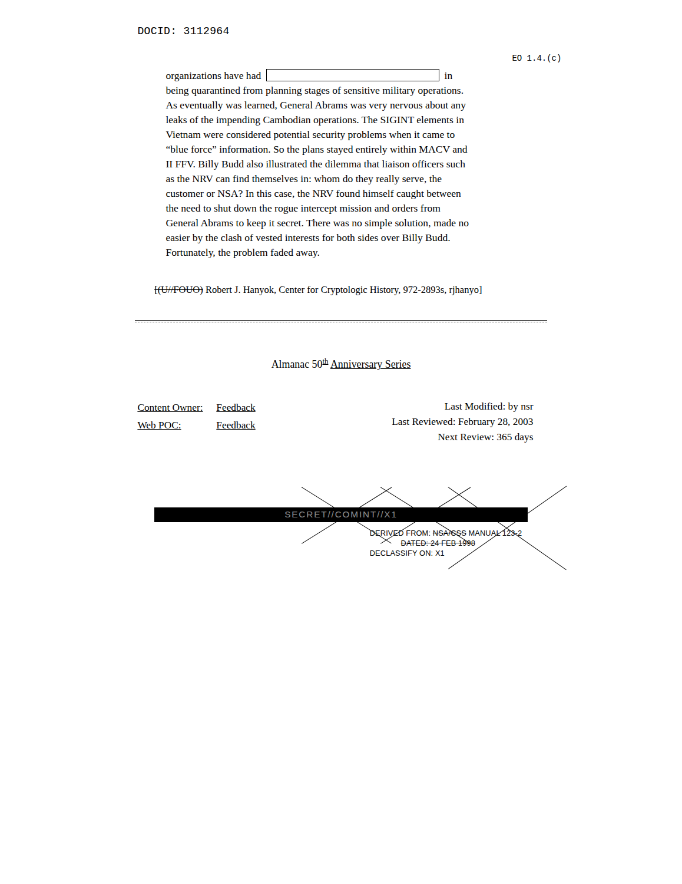DOCID: 3112964
EO 1.4.(c)
organizations have had in being quarantined from planning stages of sensitive military operations. As eventually was learned, General Abrams was very nervous about any leaks of the impending Cambodian operations. The SIGINT elements in Vietnam were considered potential security problems when it came to “blue force” information. So the plans stayed entirely within MACV and II FFV. Billy Budd also illustrated the dilemma that liaison officers such as the NRV can find themselves in: whom do they really serve, the customer or NSA? In this case, the NRV found himself caught between the need to shut down the rogue intercept mission and orders from General Abrams to keep it secret. There was no simple solution, made no easier by the clash of vested interests for both sides over Billy Budd. Fortunately, the problem faded away.
[(U//FOUO) Robert J. Hanyok, Center for Cryptologic History, 972-2893s, rjhanyo]
Almanac 50th Anniversary Series
Content Owner: Feedback
Web POC: Feedback
Last Modified: by nsr
Last Reviewed: February 28, 2003
Next Review: 365 days
SECRET//COMINT//X1
DERIVED FROM: NSA/CSS MANUAL 123-2
DATED: 24 FEB 1998
DECLASSIFY ON: X1